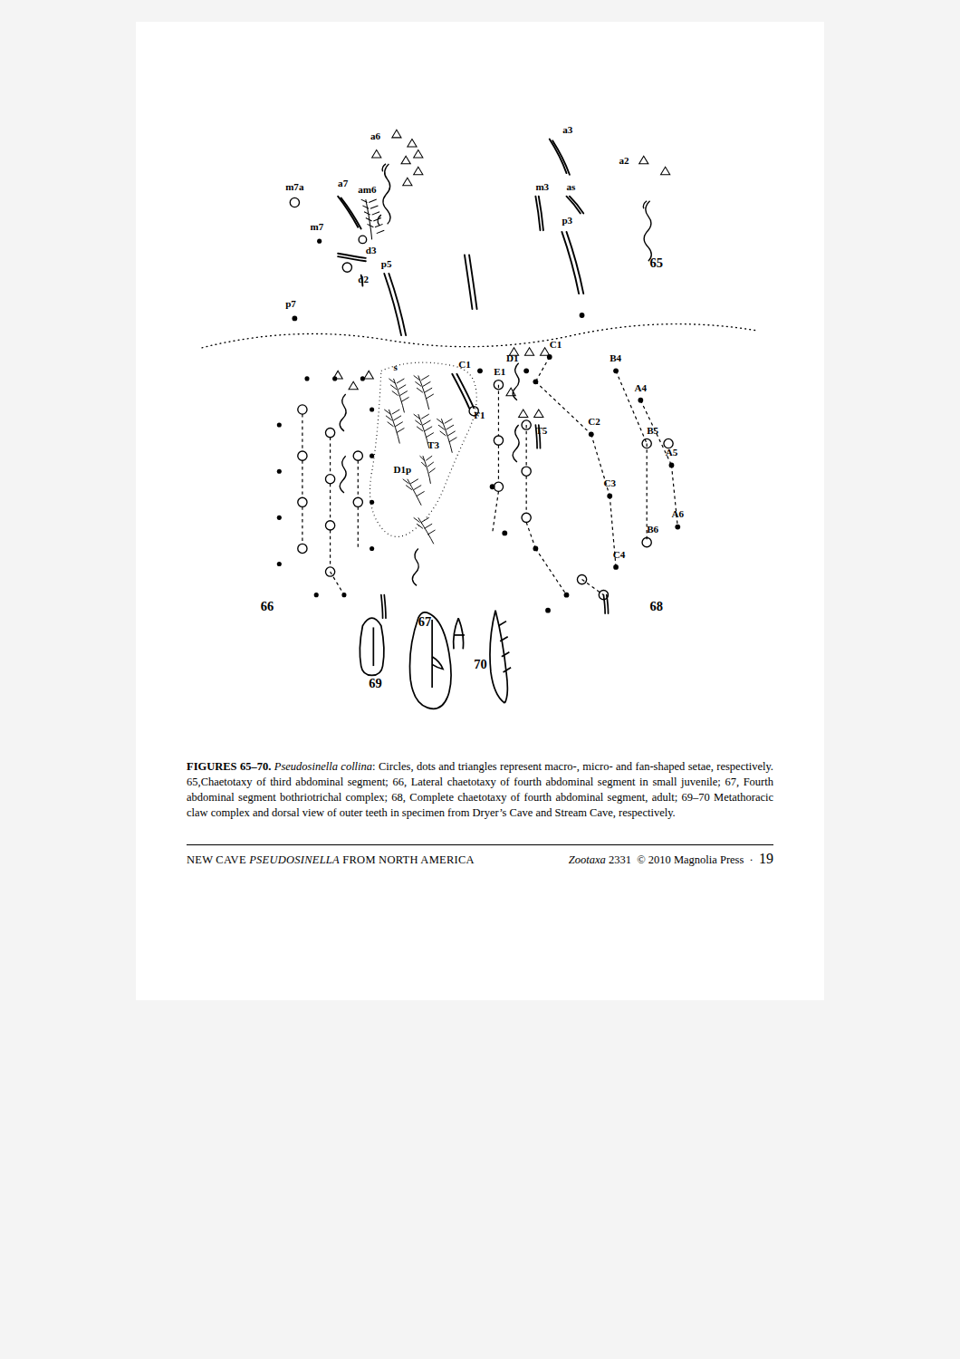Figures 65–70. Pseudosinella collina chaetotaxy drawings a6 a3 a2 a7 am6 m3 as m7a m7 d3 p3 p5 d2 p7 65 66 67 s C1 F1 T3 D1p 68 C1 D1 E1 B4 A4 C2 B5 A5 T5 C3 B6 A6 C4 69 70
FIGURES 65–70. Pseudosinella collina: Circles, dots and triangles represent macro-, micro- and fan-shaped setae, respectively. 65,Chaetotaxy of third abdominal segment; 66, Lateral chaetotaxy of fourth abdominal segment in small juvenile; 67, Fourth abdominal segment bothriotrichal complex; 68, Complete chaetotaxy of fourth abdominal segment, adult; 69–70 Metathoracic claw complex and dorsal view of outer teeth in specimen from Dryer’s Cave and Stream Cave, respectively.
NEW CAVE PSEUDOSINELLA FROM NORTH AMERICA
Zootaxa 2331 © 2010 Magnolia Press · 19